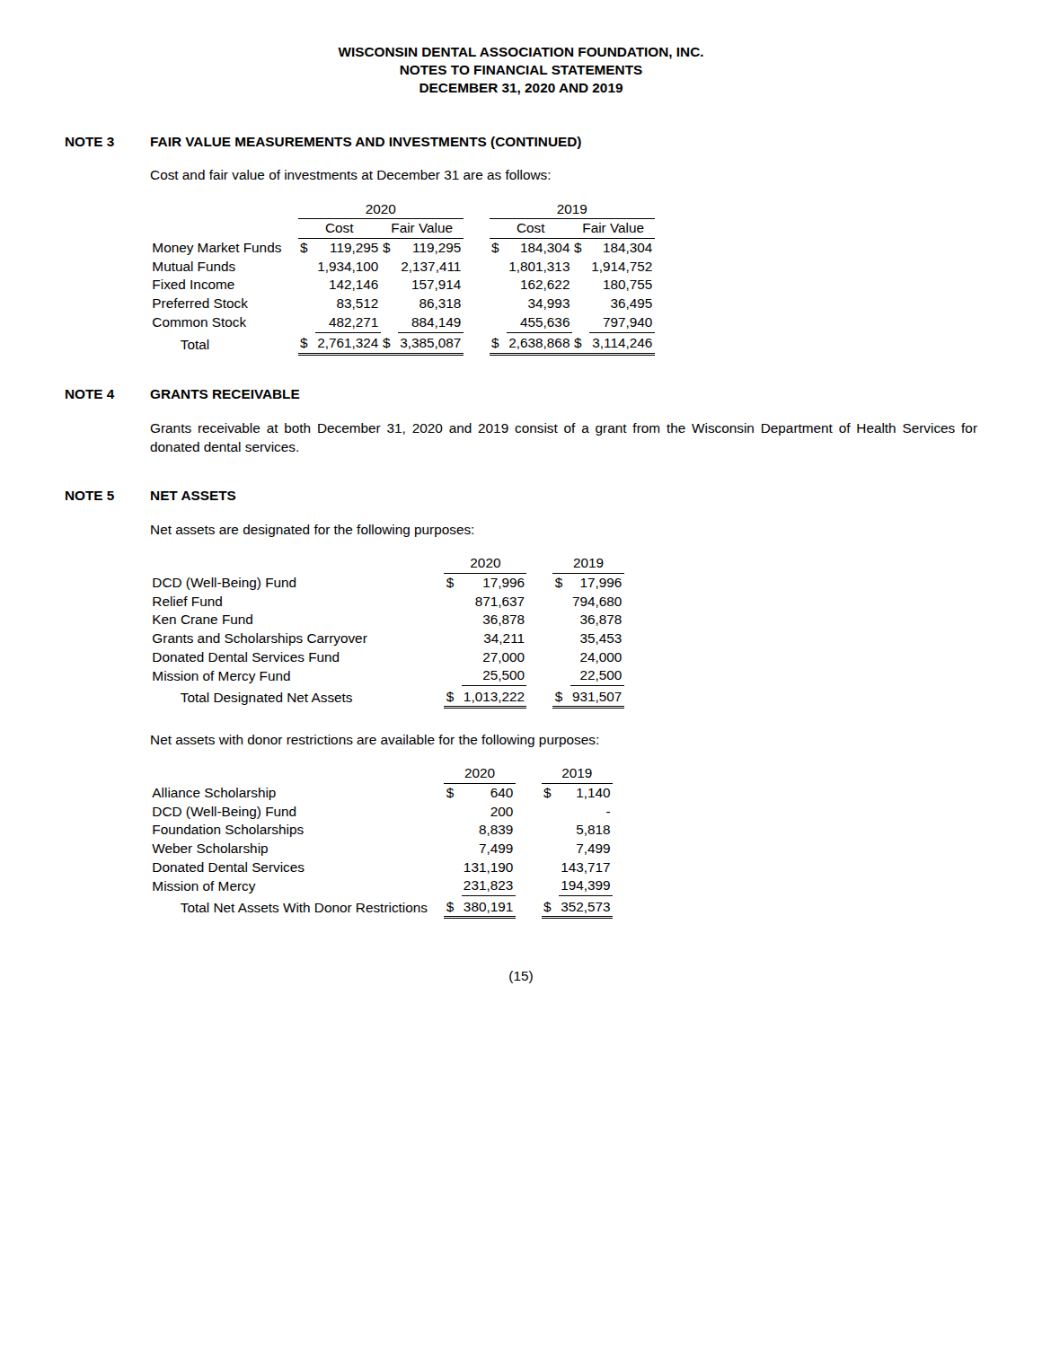WISCONSIN DENTAL ASSOCIATION FOUNDATION, INC.
NOTES TO FINANCIAL STATEMENTS
DECEMBER 31, 2020 AND 2019
NOTE 3 FAIR VALUE MEASUREMENTS AND INVESTMENTS (CONTINUED)
Cost and fair value of investments at December 31 are as follows:
| | 2020 | | 2019 |
| | Cost | Fair Value | | Cost | Fair Value |
| Money Market Funds | $ | 119,295 | $ | 119,295 | | $ | 184,304 | $ | 184,304 |
| Mutual Funds | | 1,934,100 | | 2,137,411 | | | 1,801,313 | | 1,914,752 |
| Fixed Income | | 142,146 | | 157,914 | | | 162,622 | | 180,755 |
| Preferred Stock | | 83,512 | | 86,318 | | | 34,993 | | 36,495 |
| Common Stock | | 482,271 | | 884,149 | | | 455,636 | | 797,940 |
| Total | $ | 2,761,324 | $ | 3,385,087 | | $ | 2,638,868 | $ | 3,114,246 |
NOTE 4 GRANTS RECEIVABLE
Grants receivable at both December 31, 2020 and 2019 consist of a grant from the Wisconsin Department of Health Services for donated dental services.
NOTE 5 NET ASSETS
Net assets are designated for the following purposes:
| | 2020 | | 2019 |
| DCD (Well-Being) Fund | $ | 17,996 | | $ | 17,996 |
| Relief Fund | | 871,637 | | | 794,680 |
| Ken Crane Fund | | 36,878 | | | 36,878 |
| Grants and Scholarships Carryover | | 34,211 | | | 35,453 |
| Donated Dental Services Fund | | 27,000 | | | 24,000 |
| Mission of Mercy Fund | | 25,500 | | | 22,500 |
| Total Designated Net Assets | $ | 1,013,222 | | $ | 931,507 |
Net assets with donor restrictions are available for the following purposes:
| | 2020 | | 2019 |
| Alliance Scholarship | $ | 640 | | $ | 1,140 |
| DCD (Well-Being) Fund | | 200 | | | - |
| Foundation Scholarships | | 8,839 | | | 5,818 |
| Weber Scholarship | | 7,499 | | | 7,499 |
| Donated Dental Services | | 131,190 | | | 143,717 |
| Mission of Mercy | | 231,823 | | | 194,399 |
| Total Net Assets With Donor Restrictions | $ | 380,191 | | $ | 352,573 |
(15)